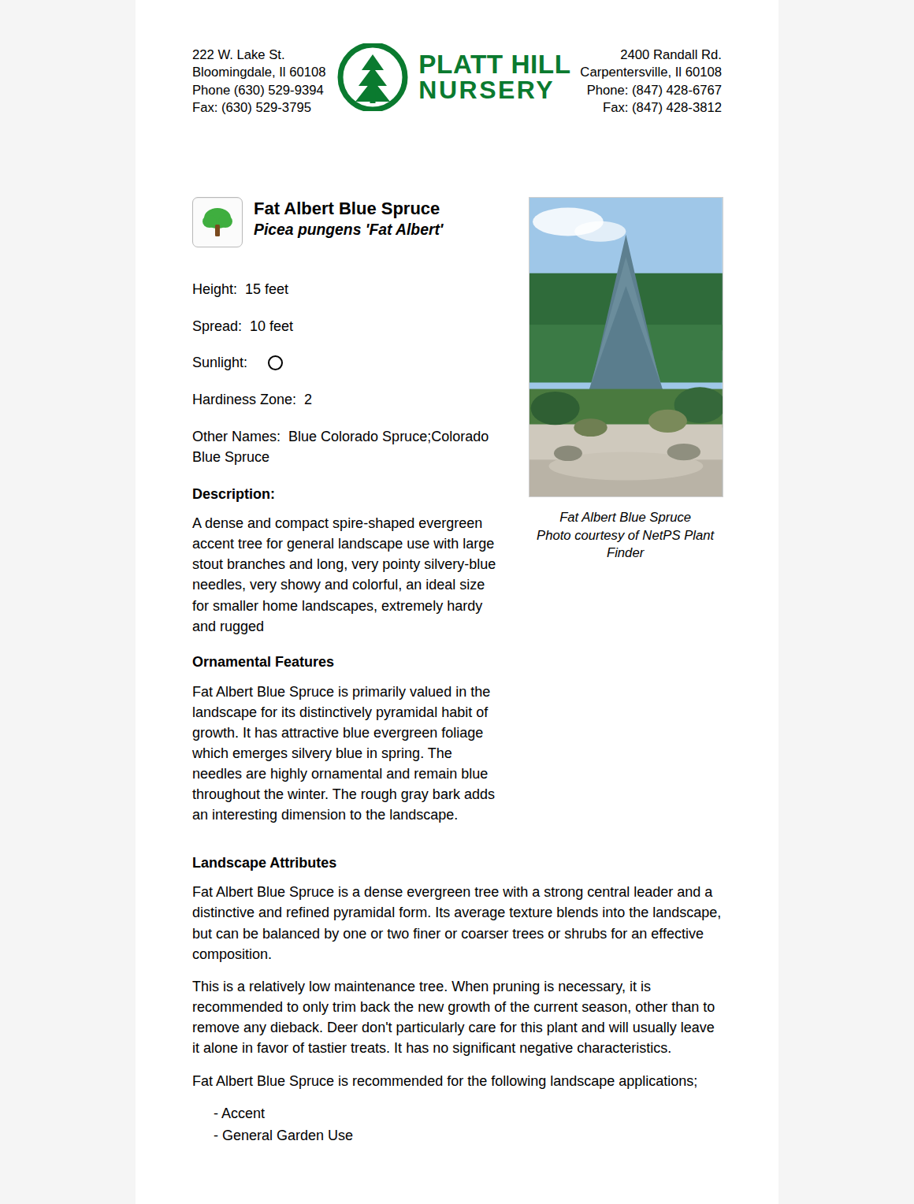222 W. Lake St.
Bloomingdale, Il 60108
Phone (630) 529-9394
Fax: (630) 529-3795
PLATT HILL NURSERY
2400 Randall Rd.
Carpentersville, Il 60108
Phone: (847) 428-6767
Fax: (847) 428-3812
Fat Albert Blue Spruce Picea pungens 'Fat Albert'
Height: 15 feet
Spread: 10 feet
Sunlight:
Hardiness Zone: 2
Other Names: Blue Colorado Spruce;Colorado Blue Spruce
Description:
A dense and compact spire-shaped evergreen accent tree for general landscape use with large stout branches and long, very pointy silvery-blue needles, very showy and colorful, an ideal size for smaller home landscapes, extremely hardy and rugged
Ornamental Features
Fat Albert Blue Spruce is primarily valued in the landscape for its distinctively pyramidal habit of growth. It has attractive blue evergreen foliage which emerges silvery blue in spring. The needles are highly ornamental and remain blue throughout the winter. The rough gray bark adds an interesting dimension to the landscape.
Fat Albert Blue Spruce
Photo courtesy of NetPS Plant Finder
Landscape Attributes
Fat Albert Blue Spruce is a dense evergreen tree with a strong central leader and a distinctive and refined pyramidal form. Its average texture blends into the landscape, but can be balanced by one or two finer or coarser trees or shrubs for an effective composition.
This is a relatively low maintenance tree. When pruning is necessary, it is recommended to only trim back the new growth of the current season, other than to remove any dieback. Deer don't particularly care for this plant and will usually leave it alone in favor of tastier treats. It has no significant negative characteristics.
Fat Albert Blue Spruce is recommended for the following landscape applications;
Accent
General Garden Use